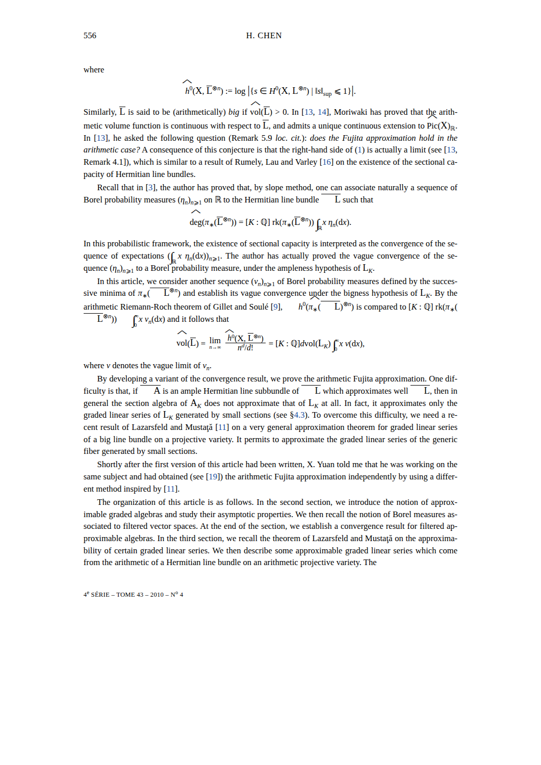556 H. CHEN
where
h0(X, L⊗n) := log |{s ∈ H0(X, L⊗n) | ‖s‖sup ⩽ 1}|.
Similarly, L is said to be (arithmetically) big if vol(L) > 0. In [13, 14], Moriwaki has proved that the arithmetic volume function is continuous with respect to L, and admits a unique continuous extension to Pic(X)ℝ. In [13], he asked the following question (Remark 5.9 loc. cit.): does the Fujita approximation hold in the arithmetic case? A consequence of this conjecture is that the right-hand side of (1) is actually a limit (see [13, Remark 4.1]), which is similar to a result of Rumely, Lau and Varley [16] on the existence of the sectional capacity of Hermitian line bundles.
Recall that in [3], the author has proved that, by slope method, one can associate naturally a sequence of Borel probability measures (ηn)n⩾1 on ℝ to the Hermitian line bundle L such that
deg(π∗(L⊗n)) = [K : ℚ] rk(π∗(L⊗n)) ∫ℝ x ηn(dx).
In this probabilistic framework, the existence of sectional capacity is interpreted as the convergence of the sequence of expectations (∫ℝ x ηn(dx))n⩾1. The author has actually proved the vague convergence of the sequence (ηn)n⩾1 to a Borel probability measure, under the ampleness hypothesis of LK.
In this article, we consider another sequence (νn)n⩾1 of Borel probability measures defined by the successive minima of π∗(L⊗n) and establish its vague convergence under the bigness hypothesis of LK. By the arithmetic Riemann-Roch theorem of Gillet and Soulé [9], h0(π∗(L)⊗n) is compared to [K : ℚ] rk(π∗(L⊗n)) ∫0∞ x νn(dx) and it follows that
vol(L) = lim n→∞ h0(X, L⊗n) nd/d! = [K : ℚ]dvol(LK) ∫0∞ x ν(dx),
where ν denotes the vague limit of νn.
By developing a variant of the convergence result, we prove the arithmetic Fujita approximation. One difficulty is that, if A is an ample Hermitian line subbundle of L which approximates well L, then in general the section algebra of AK does not approximate that of LK at all. In fact, it approximates only the graded linear series of LK generated by small sections (see §4.3). To overcome this difficulty, we need a recent result of Lazarsfeld and Mustaţă [11] on a very general approximation theorem for graded linear series of a big line bundle on a projective variety. It permits to approximate the graded linear series of the generic fiber generated by small sections.
Shortly after the first version of this article had been written, X. Yuan told me that he was working on the same subject and had obtained (see [19]) the arithmetic Fujita approximation independently by using a different method inspired by [11].
The organization of this article is as follows. In the second section, we introduce the notion of approximable graded algebras and study their asymptotic properties. We then recall the notion of Borel measures associated to filtered vector spaces. At the end of the section, we establish a convergence result for filtered approximable algebras. In the third section, we recall the theorem of Lazarsfeld and Mustaţă on the approximability of certain graded linear series. We then describe some approximable graded linear series which come from the arithmetic of a Hermitian line bundle on an arithmetic projective variety. The
4e SÉRIE – TOME 43 – 2010 – No 4